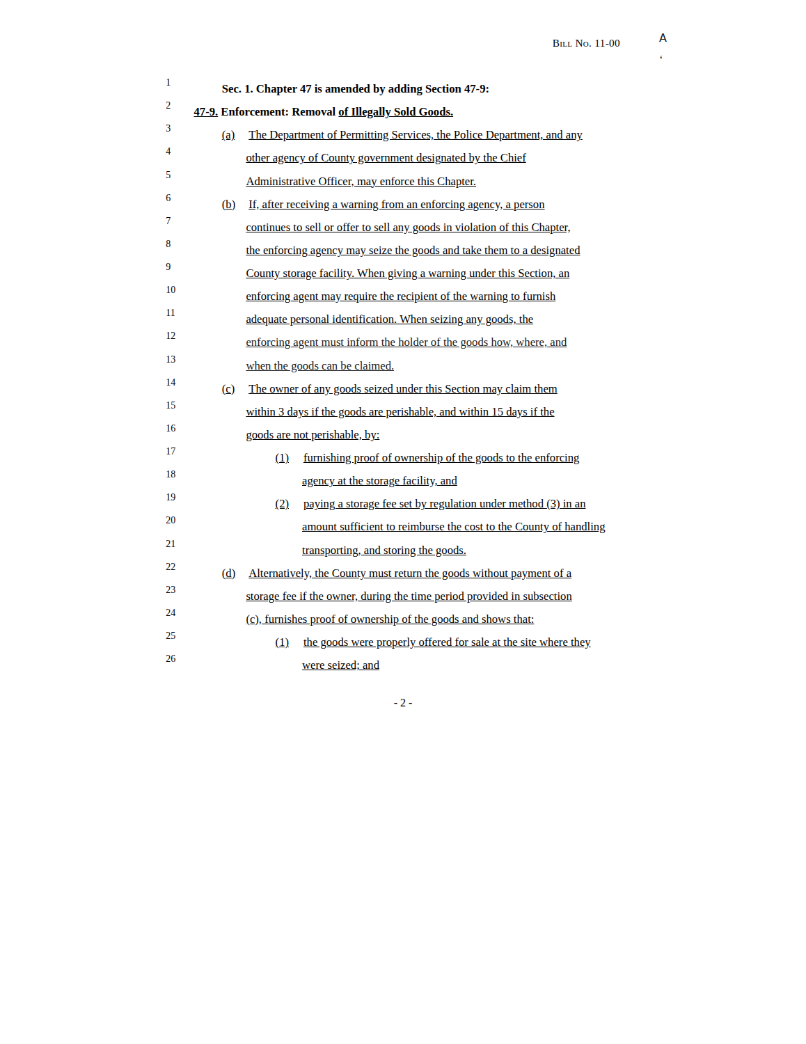𝖠
‘
Bill No. 11-00
| 1 | Sec. 1. Chapter 47 is amended by adding Section 47-9: |
| 2 | 47-9. Enforcement: Removal of Illegally Sold Goods. |
| 3 | (a) The Department of Permitting Services, the Police Department, and any |
| 4 | other agency of County government designated by the Chief |
| 5 | Administrative Officer, may enforce this Chapter. |
| 6 | (b) If, after receiving a warning from an enforcing agency, a person |
| 7 | continues to sell or offer to sell any goods in violation of this Chapter, |
| 8 | the enforcing agency may seize the goods and take them to a designated |
| 9 | County storage facility. When giving a warning under this Section, an |
| 10 | enforcing agent may require the recipient of the warning to furnish |
| 11 | adequate personal identification. When seizing any goods, the |
| 12 | enforcing agent must inform the holder of the goods how, where, and |
| 13 | when the goods can be claimed. |
| 14 | (c) The owner of any goods seized under this Section may claim them |
| 15 | within 3 days if the goods are perishable, and within 15 days if the |
| 16 | goods are not perishable, by: |
| 17 | (1) furnishing proof of ownership of the goods to the enforcing |
| 18 | agency at the storage facility, and |
| 19 | (2) paying a storage fee set by regulation under method (3) in an |
| 20 | amount sufficient to reimburse the cost to the County of handling |
| 21 | transporting, and storing the goods. |
| 22 | (d) Alternatively, the County must return the goods without payment of a |
| 23 | storage fee if the owner, during the time period provided in subsection |
| 24 | (c), furnishes proof of ownership of the goods and shows that: |
| 25 | (1) the goods were properly offered for sale at the site where they |
| 26 | were seized; and |
- 2 -